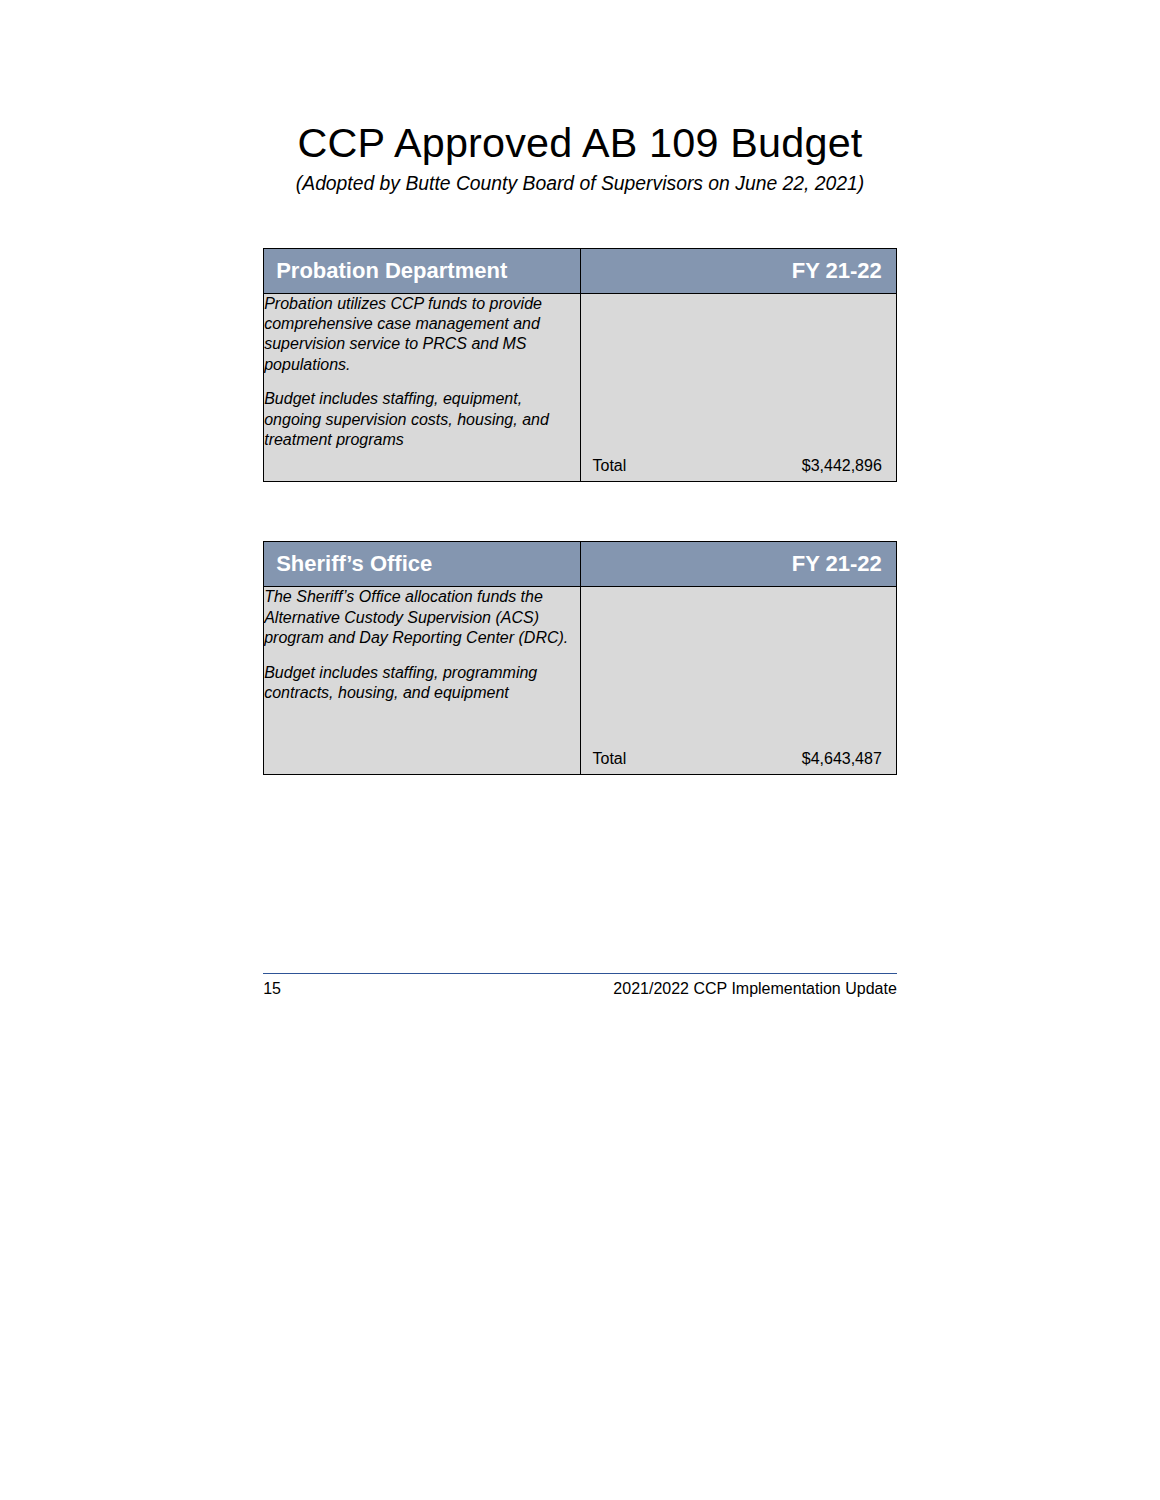CCP Approved AB 109 Budget
(Adopted by Butte County Board of Supervisors on June 22, 2021)
| Probation Department | FY 21-22 |
| --- | --- |
| Probation utilizes CCP funds to provide comprehensive case management and supervision service to PRCS and MS populations. Budget includes staffing, equipment, ongoing supervision costs, housing, and treatment programs | Total $3,442,896 |
| Sheriff’s Office | FY 21-22 |
| --- | --- |
| The Sheriff’s Office allocation funds the Alternative Custody Supervision (ACS) program and Day Reporting Center (DRC). Budget includes staffing, programming contracts, housing, and equipment | Total $4,643,487 |
15 2021/2022 CCP Implementation Update